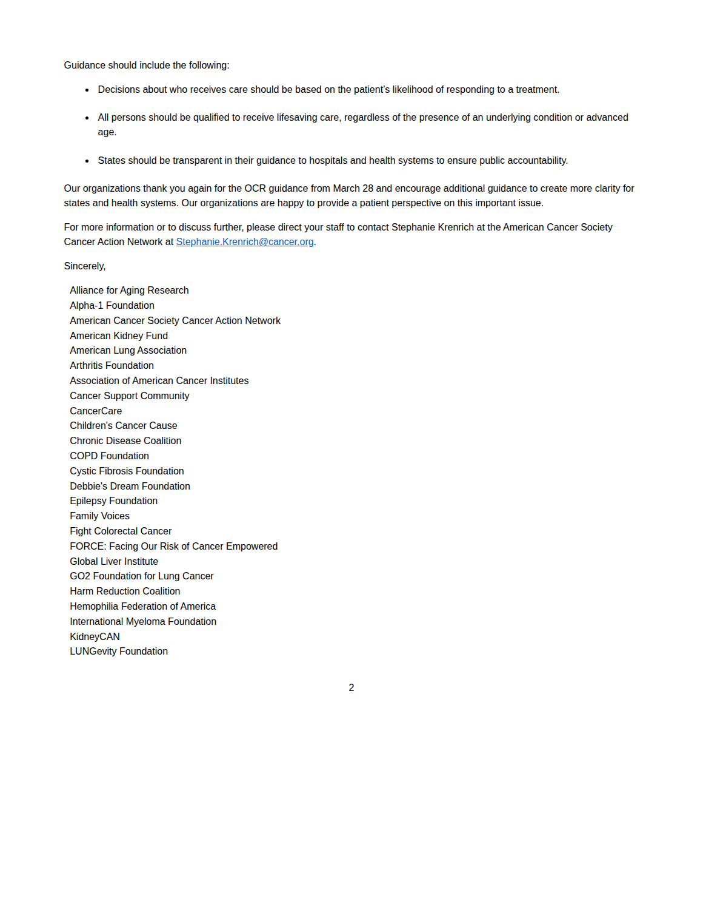Guidance should include the following:
Decisions about who receives care should be based on the patient’s likelihood of responding to a treatment.
All persons should be qualified to receive lifesaving care, regardless of the presence of an underlying condition or advanced age.
States should be transparent in their guidance to hospitals and health systems to ensure public accountability.
Our organizations thank you again for the OCR guidance from March 28 and encourage additional guidance to create more clarity for states and health systems. Our organizations are happy to provide a patient perspective on this important issue.
For more information or to discuss further, please direct your staff to contact Stephanie Krenrich at the American Cancer Society Cancer Action Network at Stephanie.Krenrich@cancer.org.
Sincerely,
Alliance for Aging Research
Alpha-1 Foundation
American Cancer Society Cancer Action Network
American Kidney Fund
American Lung Association
Arthritis Foundation
Association of American Cancer Institutes
Cancer Support Community
CancerCare
Children's Cancer Cause
Chronic Disease Coalition
COPD Foundation
Cystic Fibrosis Foundation
Debbie's Dream Foundation
Epilepsy Foundation
Family Voices
Fight Colorectal Cancer
FORCE: Facing Our Risk of Cancer Empowered
Global Liver Institute
GO2 Foundation for Lung Cancer
Harm Reduction Coalition
Hemophilia Federation of America
International Myeloma Foundation
KidneyCAN
LUNGevity Foundation
2